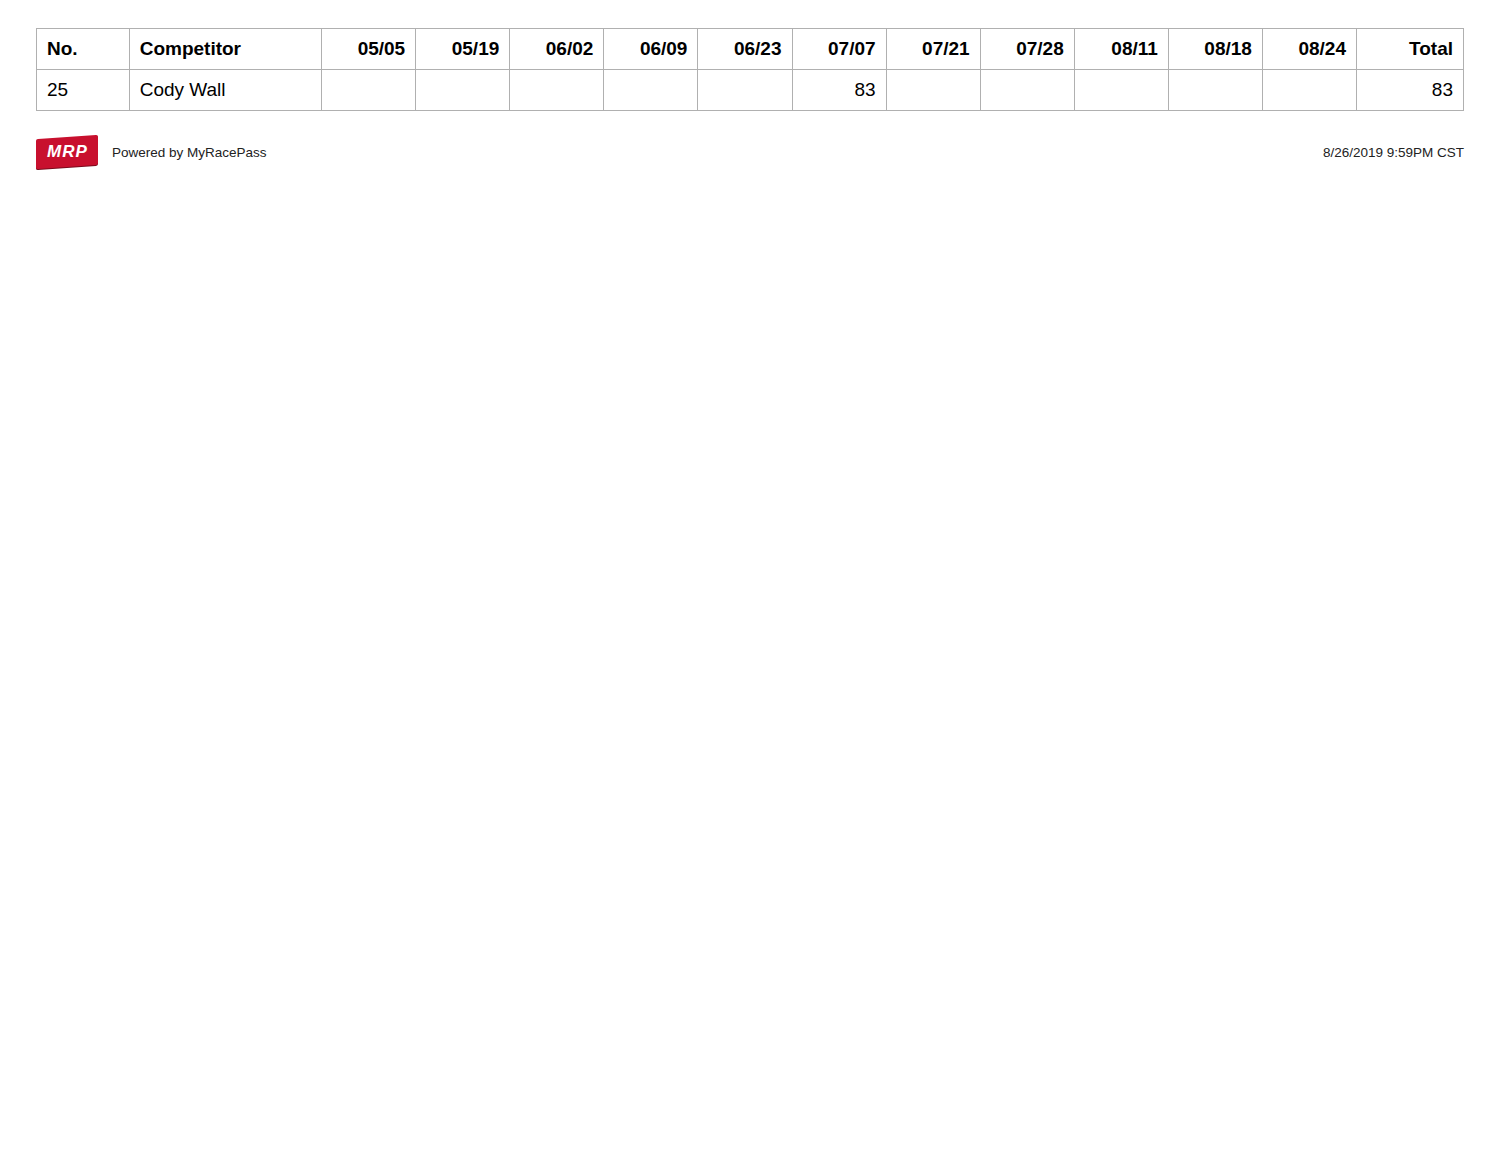| No. | Competitor | 05/05 | 05/19 | 06/02 | 06/09 | 06/23 | 07/07 | 07/21 | 07/28 | 08/11 | 08/18 | 08/24 | Total |
| --- | --- | --- | --- | --- | --- | --- | --- | --- | --- | --- | --- | --- | --- |
| 25 | Cody Wall | | | | | | 83 | | | | | | 83 |
MRP
Powered by MyRacePass
8/26/2019 9:59PM CST